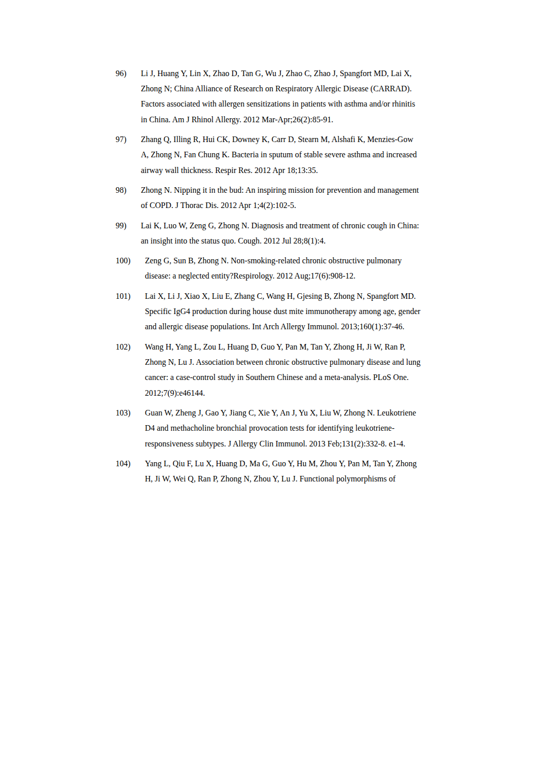96) Li J, Huang Y, Lin X, Zhao D, Tan G, Wu J, Zhao C, Zhao J, Spangfort MD, Lai X, Zhong N; China Alliance of Research on Respiratory Allergic Disease (CARRAD). Factors associated with allergen sensitizations in patients with asthma and/or rhinitis in China. Am J Rhinol Allergy. 2012 Mar-Apr;26(2):85-91.
97) Zhang Q, Illing R, Hui CK, Downey K, Carr D, Stearn M, Alshafi K, Menzies-Gow A, Zhong N, Fan Chung K. Bacteria in sputum of stable severe asthma and increased airway wall thickness. Respir Res. 2012 Apr 18;13:35.
98) Zhong N. Nipping it in the bud: An inspiring mission for prevention and management of COPD. J Thorac Dis. 2012 Apr 1;4(2):102-5.
99) Lai K, Luo W, Zeng G, Zhong N. Diagnosis and treatment of chronic cough in China: an insight into the status quo. Cough. 2012 Jul 28;8(1):4.
100) Zeng G, Sun B, Zhong N. Non-smoking-related chronic obstructive pulmonary disease: a neglected entity?Respirology. 2012 Aug;17(6):908-12.
101) Lai X, Li J, Xiao X, Liu E, Zhang C, Wang H, Gjesing B, Zhong N, Spangfort MD. Specific IgG4 production during house dust mite immunotherapy among age, gender and allergic disease populations. Int Arch Allergy Immunol. 2013;160(1):37-46.
102) Wang H, Yang L, Zou L, Huang D, Guo Y, Pan M, Tan Y, Zhong H, Ji W, Ran P, Zhong N, Lu J. Association between chronic obstructive pulmonary disease and lung cancer: a case-control study in Southern Chinese and a meta-analysis. PLoS One. 2012;7(9):e46144.
103) Guan W, Zheng J, Gao Y, Jiang C, Xie Y, An J, Yu X, Liu W, Zhong N. Leukotriene D4 and methacholine bronchial provocation tests for identifying leukotriene-responsiveness subtypes. J Allergy Clin Immunol. 2013 Feb;131(2):332-8. e1-4.
104) Yang L, Qiu F, Lu X, Huang D, Ma G, Guo Y, Hu M, Zhou Y, Pan M, Tan Y, Zhong H, Ji W, Wei Q, Ran P, Zhong N, Zhou Y, Lu J. Functional polymorphisms of